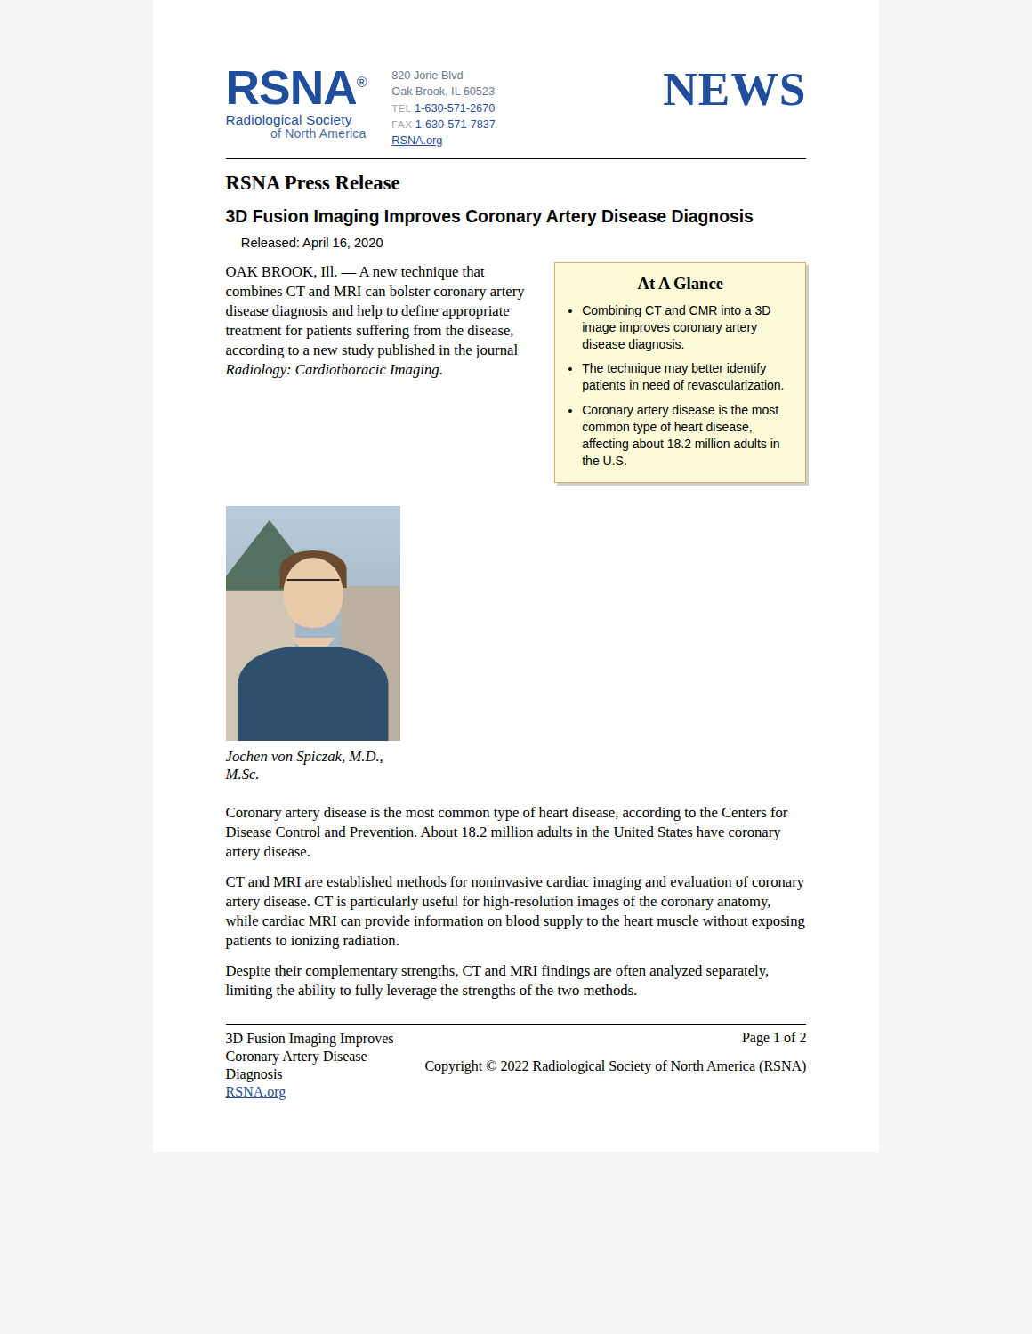RSNA®
Radiological Society of North America
820 Jorie Blvd
Oak Brook, IL 60523
TEL 1-630-571-2670
FAX 1-630-571-7837
RSNA.org
NEWS
RSNA Press Release
3D Fusion Imaging Improves Coronary Artery Disease Diagnosis
Released: April 16, 2020
OAK BROOK, Ill. — A new technique that combines CT and MRI can bolster coronary artery disease diagnosis and help to define appropriate treatment for patients suffering from the disease, according to a new study published in the journal Radiology: Cardiothoracic Imaging.
At A Glance
Combining CT and CMR into a 3D image improves coronary artery disease diagnosis.
The technique may better identify patients in need of revascularization.
Coronary artery disease is the most common type of heart disease, affecting about 18.2 million adults in the U.S.
Jochen von Spiczak, M.D., M.Sc.
Coronary artery disease is the most common type of heart disease, according to the Centers for Disease Control and Prevention. About 18.2 million adults in the United States have coronary artery disease.
CT and MRI are established methods for noninvasive cardiac imaging and evaluation of coronary artery disease. CT is particularly useful for high-resolution images of the coronary anatomy, while cardiac MRI can provide information on blood supply to the heart muscle without exposing patients to ionizing radiation.
Despite their complementary strengths, CT and MRI findings are often analyzed separately, limiting the ability to fully leverage the strengths of the two methods.
3D Fusion Imaging Improves
Coronary Artery Disease Diagnosis
RSNA.org
Page 1 of 2 Copyright © 2022 Radiological Society of North America (RSNA)